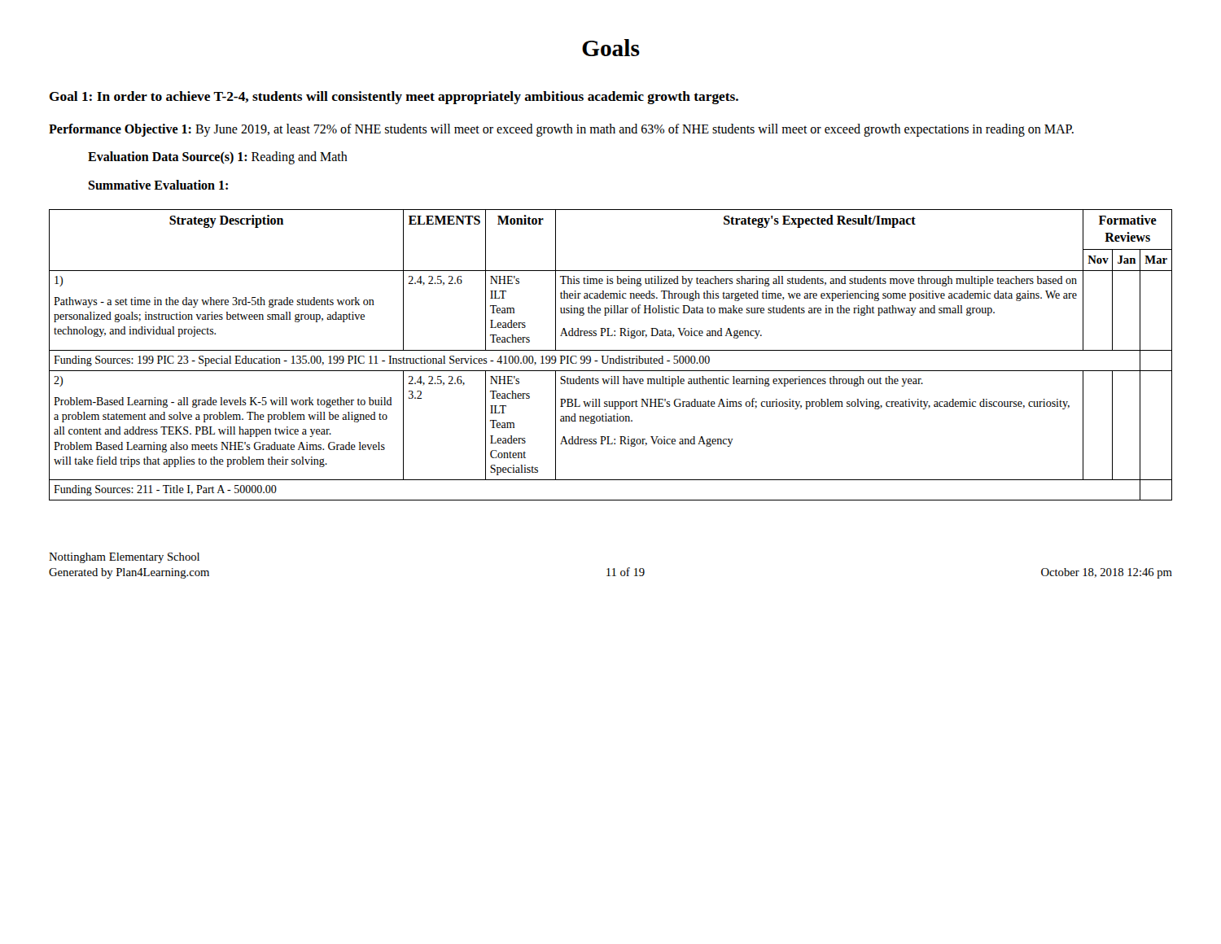Goals
Goal 1: In order to achieve T-2-4, students will consistently meet appropriately ambitious academic growth targets.
Performance Objective 1: By June 2019, at least 72% of NHE students will meet or exceed growth in math and 63% of NHE students will meet or exceed growth expectations in reading on MAP.
Evaluation Data Source(s) 1: Reading and Math
Summative Evaluation 1:
| Strategy Description | ELEMENTS | Monitor | Strategy's Expected Result/Impact | Formative Reviews |
| --- | --- | --- | --- | --- |
| Nov | Jan | Mar |
| 1) Pathways - a set time in the day where 3rd-5th grade students work on personalized goals; instruction varies between small group, adaptive technology, and individual projects. | 2.4, 2.5, 2.6 | NHE's ILT Team Leaders Teachers | This time is being utilized by teachers sharing all students, and students move through multiple teachers based on their academic needs. Through this targeted time, we are experiencing some positive academic data gains. We are using the pillar of Holistic Data to make sure students are in the right pathway and small group. Address PL: Rigor, Data, Voice and Agency. | | | |
| Funding Sources: 199 PIC 23 - Special Education - 135.00, 199 PIC 11 - Instructional Services - 4100.00, 199 PIC 99 - Undistributed - 5000.00 |
| 2) Problem-Based Learning - all grade levels K-5 will work together to build a problem statement and solve a problem. The problem will be aligned to all content and address TEKS. PBL will happen twice a year. Problem Based Learning also meets NHE's Graduate Aims. Grade levels will take field trips that applies to the problem their solving. | 2.4, 2.5, 2.6, 3.2 | NHE's Teachers ILT Team Leaders Content Specialists | Students will have multiple authentic learning experiences through out the year. PBL will support NHE's Graduate Aims of; curiosity, problem solving, creativity, academic discourse, curiosity, and negotiation. Address PL: Rigor, Voice and Agency | | | |
| Funding Sources: 211 - Title I, Part A - 50000.00 |
Nottingham Elementary School
Generated by Plan4Learning.com
11 of 19
October 18, 2018 12:46 pm